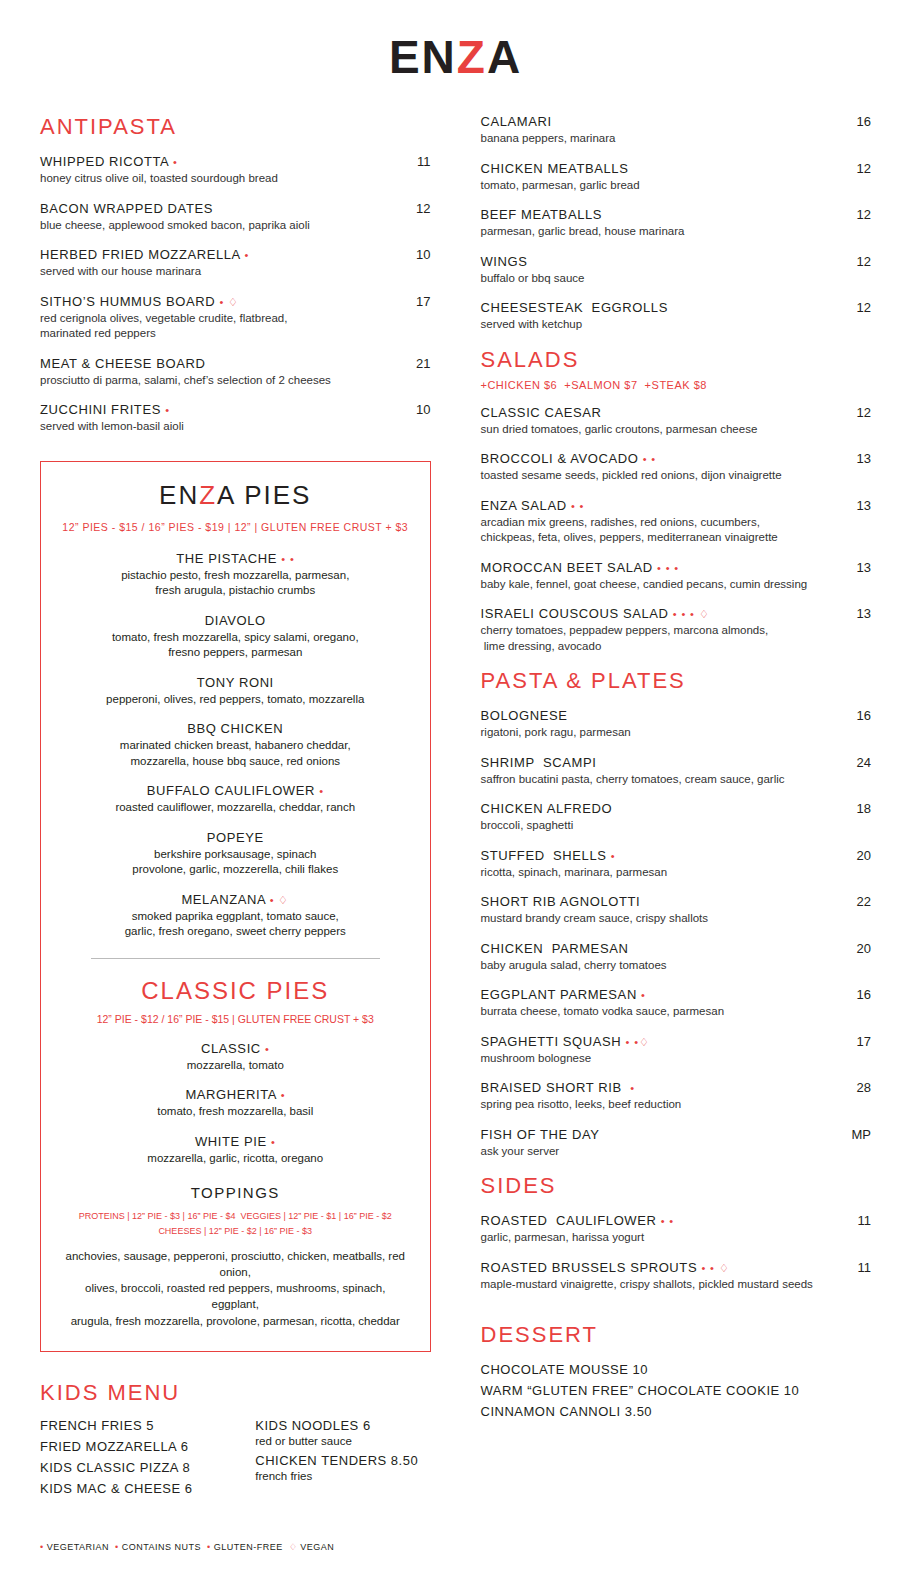ENZA
Antipasta
Whipped Ricotta • 11
honey citrus olive oil, toasted sourdough bread
Bacon Wrapped Dates 12
blue cheese, applewood smoked bacon, paprika aioli
Herbed Fried Mozzarella • 10
served with our house marinara
Sitho’s Hummus Board • ♢ 17
red cerignola olives, vegetable crudite, flatbread,
marinated red peppers
Meat & Cheese Board 21
prosciutto di parma, salami, chef’s selection of 2 cheeses
Zucchini Frites • 10
served with lemon-basil aioli
ENZA PIES
12” PIES - $15 / 16” PIES - $19 | 12” | GLUTEN FREE CRUST + $3
The Pistache • •
pistachio pesto, fresh mozzarella, parmesan,
fresh arugula, pistachio crumbs
Diavolo
tomato, fresh mozzarella, spicy salami, oregano,
fresno peppers, parmesan
Tony Roni
pepperoni, olives, red peppers, tomato, mozzarella
BBQ Chicken
marinated chicken breast, habanero cheddar,
mozzarella, house bbq sauce, red onions
Buffalo Cauliflower •
roasted cauliflower, mozzarella, cheddar, ranch
Popeye
berkshire porksausage, spinach
provolone, garlic, mozzerella, chili flakes
Melanzana • ♢
smoked paprika eggplant, tomato sauce,
garlic, fresh oregano, sweet cherry peppers
CLASSIC PIES
12” PIE - $12 / 16” PIE - $15 | GLUTEN FREE CRUST + $3
Classic •
mozzarella, tomato
Margherita •
tomato, fresh mozzarella, basil
White Pie •
mozzarella, garlic, ricotta, oregano
Toppings
PROTEINS | 12” PIE - $3 | 16” PIE - $4 VEGGIES | 12” PIE - $1 | 16” PIE - $2
CHEESES | 12” PIE - $2 | 16” PIE - $3
anchovies, sausage, pepperoni, prosciutto, chicken, meatballs, red onion,
olives, broccoli, roasted red peppers, mushrooms, spinach, eggplant,
arugula, fresh mozzarella, provolone, parmesan, ricotta, cheddar
KIDS MENU
French Fries 5
Fried Mozzarella 6
Kids Classic Pizza 8
Kids Mac & Cheese 6
Kids Noodles 6
red or butter sauce
Chicken Tenders 8.50
french fries
Calamari 16
banana peppers, marinara
Chicken Meatballs 12
tomato, parmesan, garlic bread
Beef Meatballs 12
parmesan, garlic bread, house marinara
Wings 12
buffalo or bbq sauce
Cheesesteak Eggrolls 12
served with ketchup
Salads
+CHICKEN $6 +SALMON $7 +STEAK $8
Classic Caesar 12
sun dried tomatoes, garlic croutons, parmesan cheese
Broccoli & Avocado • • 13
toasted sesame seeds, pickled red onions, dijon vinaigrette
Enza Salad • • 13
arcadian mix greens, radishes, red onions, cucumbers,
chickpeas, feta, olives, peppers, mediterranean vinaigrette
Moroccan Beet Salad • • • 13
baby kale, fennel, goat cheese, candied pecans, cumin dressing
Israeli Couscous Salad • • • ♢ 13
cherry tomatoes, peppadew peppers, marcona almonds,
lime dressing, avocado
Pasta & Plates
Bolognese 16
rigatoni, pork ragu, parmesan
Shrimp Scampi 24
saffron bucatini pasta, cherry tomatoes, cream sauce, garlic
Chicken Alfredo 18
broccoli, spaghetti
Stuffed Shells • 20
ricotta, spinach, marinara, parmesan
Short Rib Agnolotti 22
mustard brandy cream sauce, crispy shallots
Chicken Parmesan 20
baby arugula salad, cherry tomatoes
Eggplant Parmesan • 16
burrata cheese, tomato vodka sauce, parmesan
Spaghetti Squash • •♢ 17
mushroom bolognese
Braised Short Rib • 28
spring pea risotto, leeks, beef reduction
Fish of the Day MP
ask your server
Sides
Roasted Cauliflower • • 11
garlic, parmesan, harissa yogurt
Roasted Brussels Sprouts • • ♢ 11
maple-mustard vinaigrette, crispy shallots, pickled mustard seeds
Dessert
Chocolate Mousse 10
Warm “Gluten Free” Chocolate Cookie 10
Cinnamon Cannoli 3.50
• VEGETARIAN • CONTAINS NUTS • GLUTEN-FREE ♢ VEGAN